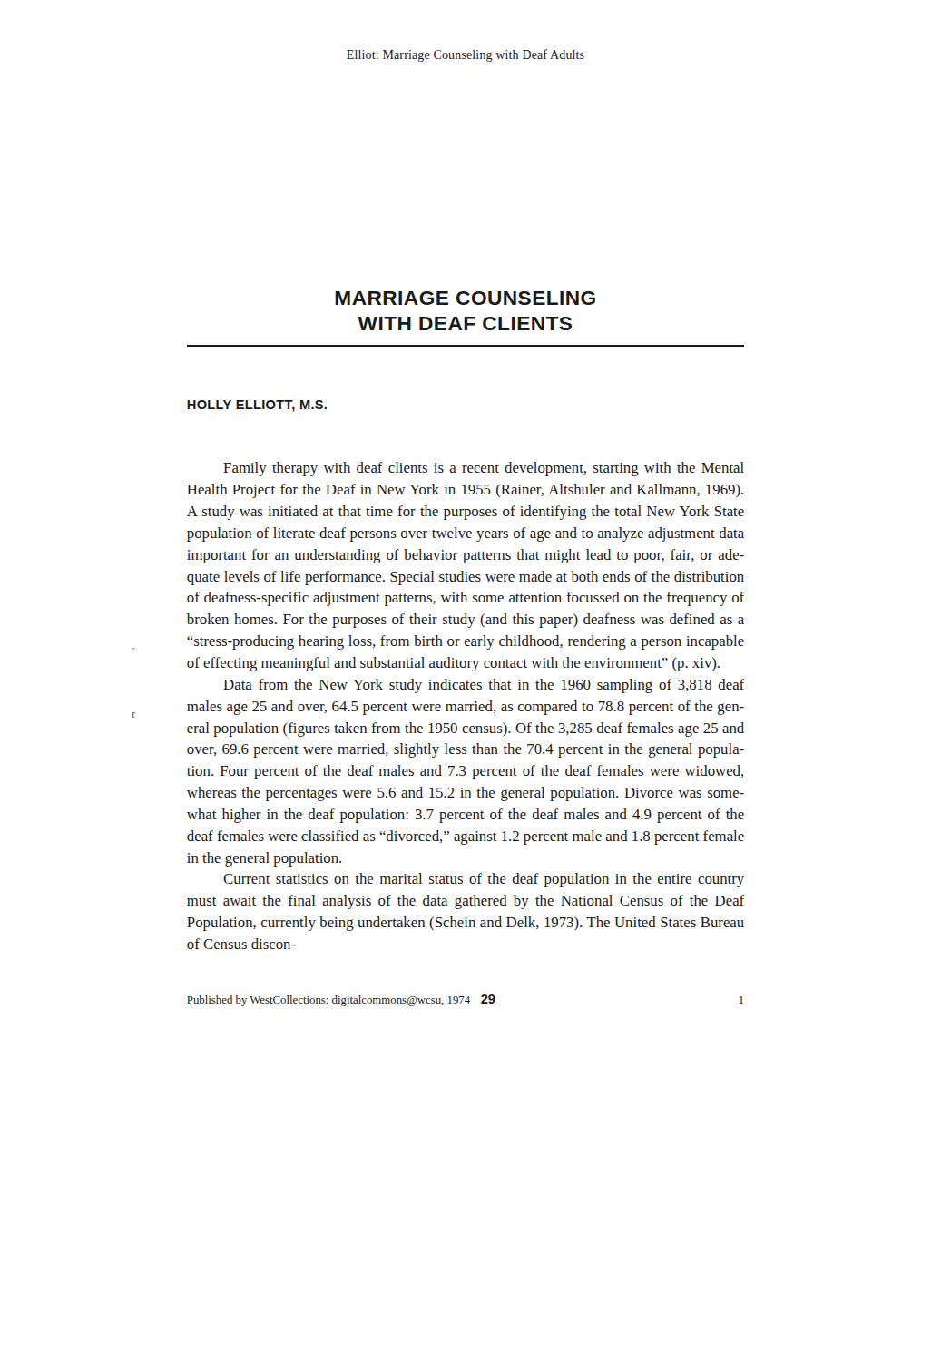Elliot: Marriage Counseling with Deaf Adults
MARRIAGE COUNSELING
WITH DEAF CLIENTS
HOLLY ELLIOTT, M.S.
Family therapy with deaf clients is a recent development, starting with the Mental Health Project for the Deaf in New York in 1955 (Rainer, Altshuler and Kallmann, 1969). A study was initiated at that time for the purposes of identifying the total New York State population of literate deaf persons over twelve years of age and to analyze adjustment data important for an understanding of behavior patterns that might lead to poor, fair, or adequate levels of life performance. Special studies were made at both ends of the distribution of deafness-specific adjustment patterns, with some attention focussed on the frequency of broken homes. For the purposes of their study (and this paper) deafness was defined as a “stress-producing hearing loss, from birth or early childhood, rendering a person incapable of effecting meaningful and substantial auditory contact with the environment” (p. xiv).
Data from the New York study indicates that in the 1960 sampling of 3,818 deaf males age 25 and over, 64.5 percent were married, as compared to 78.8 percent of the general population (figures taken from the 1950 census). Of the 3,285 deaf females age 25 and over, 69.6 percent were married, slightly less than the 70.4 percent in the general population. Four percent of the deaf males and 7.3 percent of the deaf females were widowed, whereas the percentages were 5.6 and 15.2 in the general population. Divorce was somewhat higher in the deaf population: 3.7 percent of the deaf males and 4.9 percent of the deaf females were classified as “divorced,” against 1.2 percent male and 1.8 percent female in the general population.
Current statistics on the marital status of the deaf population in the entire country must await the final analysis of the data gathered by the National Census of the Deaf Population, currently being undertaken (Schein and Delk, 1973). The United States Bureau of Census discon-
`
r
Published by WestCollections: digitalcommons@wcsu, 1974 29 1